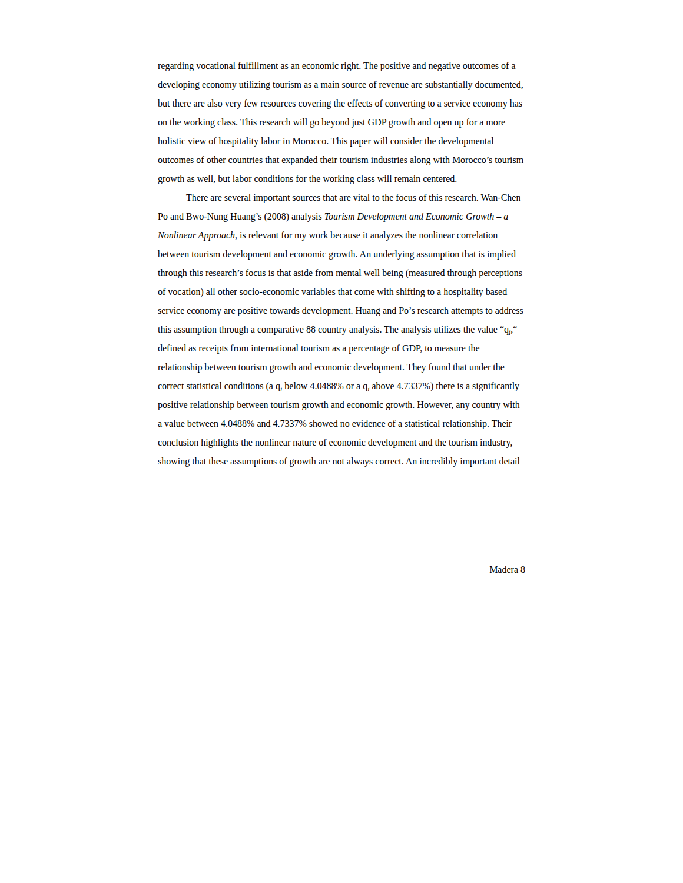regarding vocational fulfillment as an economic right. The positive and negative outcomes of a developing economy utilizing tourism as a main source of revenue are substantially documented, but there are also very few resources covering the effects of converting to a service economy has on the working class. This research will go beyond just GDP growth and open up for a more holistic view of hospitality labor in Morocco. This paper will consider the developmental outcomes of other countries that expanded their tourism industries along with Morocco’s tourism growth as well, but labor conditions for the working class will remain centered.
There are several important sources that are vital to the focus of this research. Wan-Chen Po and Bwo-Nung Huang’s (2008) analysis Tourism Development and Economic Growth – a Nonlinear Approach, is relevant for my work because it analyzes the nonlinear correlation between tourism development and economic growth. An underlying assumption that is implied through this research’s focus is that aside from mental well being (measured through perceptions of vocation) all other socio-economic variables that come with shifting to a hospitality based service economy are positive towards development. Huang and Po’s research attempts to address this assumption through a comparative 88 country analysis. The analysis utilizes the value “qi,“ defined as receipts from international tourism as a percentage of GDP, to measure the relationship between tourism growth and economic development. They found that under the correct statistical conditions (a qi below 4.0488% or a qi above 4.7337%) there is a significantly positive relationship between tourism growth and economic growth. However, any country with a value between 4.0488% and 4.7337% showed no evidence of a statistical relationship. Their conclusion highlights the nonlinear nature of economic development and the tourism industry, showing that these assumptions of growth are not always correct. An incredibly important detail
Madera 8